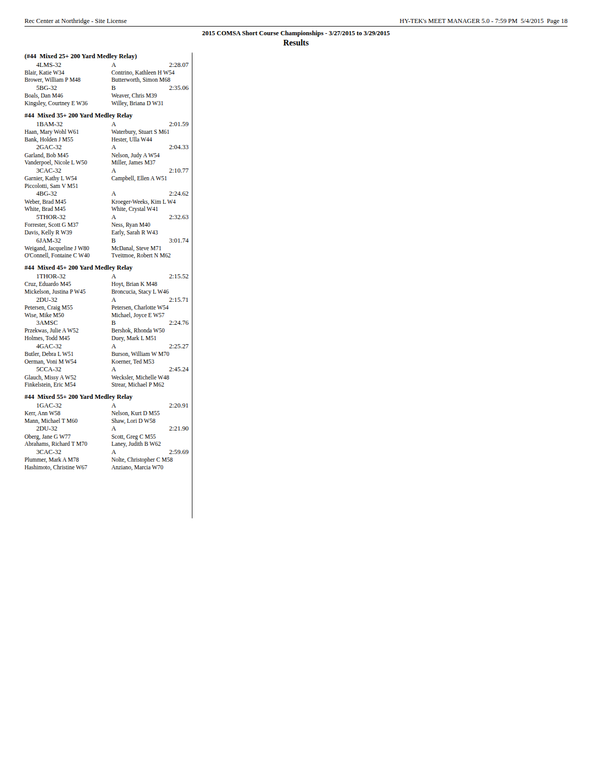Rec Center at Northridge - Site License
HY-TEK's MEET MANAGER 5.0 - 7:59 PM 5/4/2015 Page 18
2015 COMSA Short Course Championships - 3/27/2015 to 3/29/2015
Results
(#44 Mixed 25+ 200 Yard Medley Relay)
| 4 | LMS-32 | A | 2:28.07 |
| Blair, Katie W34 | Contrino, Kathleen H W54 |
| Brower, William P M48 | Butterworth, Simon M68 |
| 5 | BG-32 | B | 2:35.06 |
| Boals, Dan M46 | Weaver, Chris M39 |
| Kingsley, Courtney E W36 | Willey, Briana D W31 |
#44 Mixed 35+ 200 Yard Medley Relay
| 1 | BAM-32 | A | 2:01.59 |
| Haan, Mary Wohl W61 | Waterbury, Stuart S M61 |
| Bank, Holden J M55 | Hester, Ulla W44 |
| 2 | GAC-32 | A | 2:04.33 |
| Garland, Bob M45 | Nelson, Judy A W54 |
| Vanderpoel, Nicole L W50 | Miller, James M37 |
| 3 | CAC-32 | A | 2:10.77 |
| Garnier, Kathy L W54 | Campbell, Ellen A W51 |
| Piccolotti, Sam V M51 | |
| 4 | BG-32 | A | 2:24.62 |
| Weber, Brad M45 | Kroeger-Weeks, Kim L W4 |
| White, Brad M45 | White, Crystal W41 |
| 5 | THOR-32 | A | 2:32.63 |
| Forrester, Scott G M37 | Ness, Ryan M40 |
| Davis, Kelly R W39 | Early, Sarah R W43 |
| 6 | JAM-32 | B | 3:01.74 |
| Weigand, Jacqueline J W80 | McDanal, Steve M71 |
| O'Connell, Fontaine C W40 | Tveitmoe, Robert N M62 |
#44 Mixed 45+ 200 Yard Medley Relay
| 1 | THOR-32 | A | 2:15.52 |
| Cruz, Eduardo M45 | Hoyt, Brian K M48 |
| Mickelson, Justina P W45 | Broncucia, Stacy L W46 |
| 2 | DU-32 | A | 2:15.71 |
| Petersen, Craig M55 | Petersen, Charlotte W54 |
| Wise, Mike M50 | Michael, Joyce E W57 |
| 3 | AMSC | B | 2:24.76 |
| Przekwas, Julie A W52 | Bershok, Rhonda W50 |
| Holmes, Todd M45 | Duey, Mark L M51 |
| 4 | GAC-32 | A | 2:25.27 |
| Butler, Debra L W51 | Burson, William W M70 |
| Oerman, Voni M W54 | Koerner, Ted M53 |
| 5 | CCA-32 | A | 2:45.24 |
| Glauch, Missy A W52 | Wecksler, Michelle W48 |
| Finkelstein, Eric M54 | Strear, Michael P M62 |
#44 Mixed 55+ 200 Yard Medley Relay
| 1 | GAC-32 | A | 2:20.91 |
| Kerr, Ann W58 | Nelson, Kurt D M55 |
| Mann, Michael T M60 | Shaw, Lori D W58 |
| 2 | DU-32 | A | 2:21.90 |
| Oberg, Jane G W77 | Scott, Greg C M55 |
| Abrahams, Richard T M70 | Laney, Judith B W62 |
| 3 | CAC-32 | A | 2:59.69 |
| Plummer, Mark A M78 | Nolte, Christopher C M58 |
| Hashimoto, Christine W67 | Anziano, Marcia W70 |